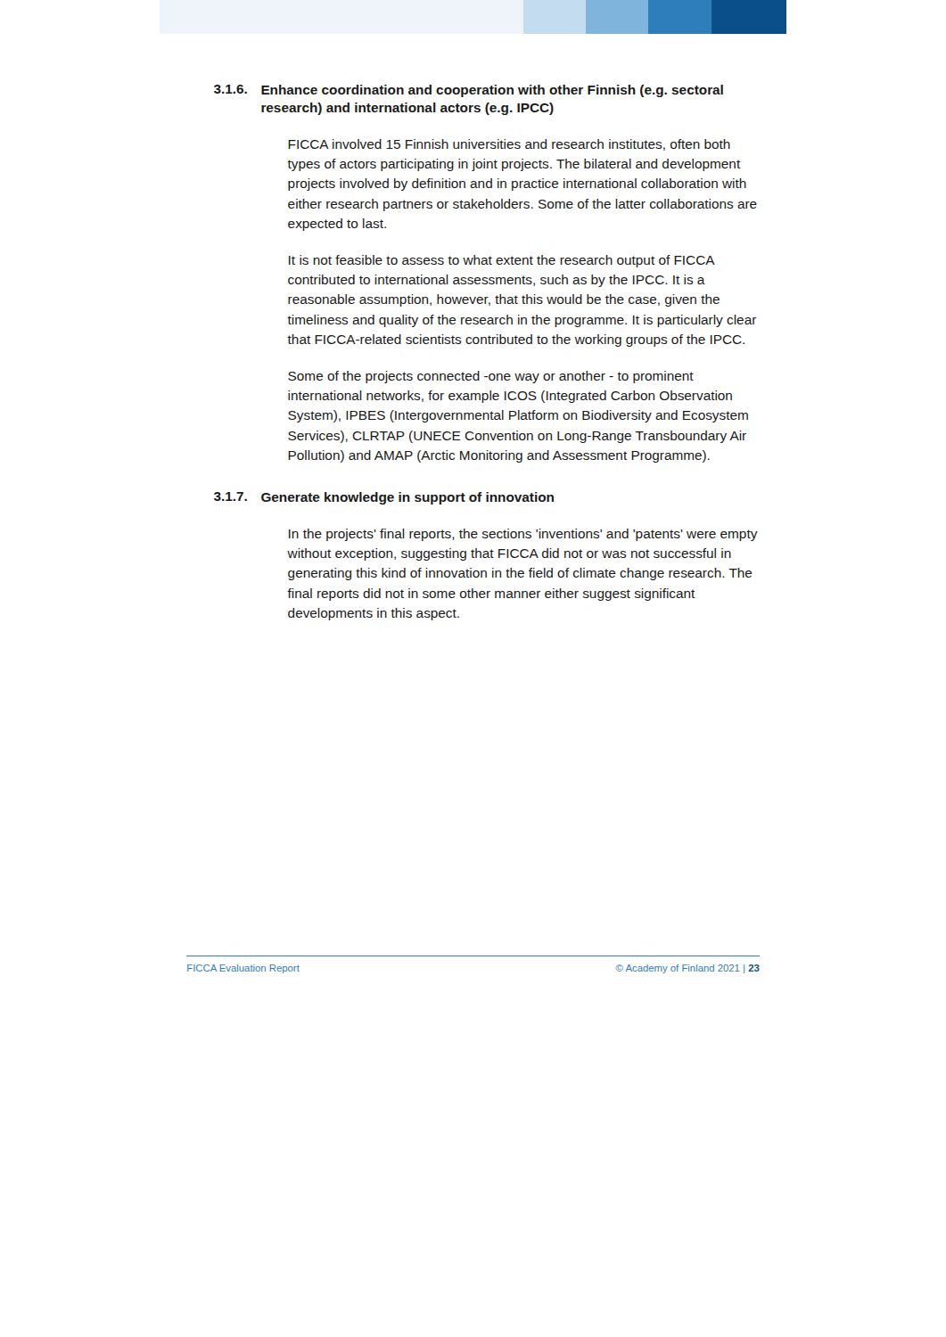3.1.6.
Enhance coordination and cooperation with other Finnish (e.g. sectoral research) and international actors (e.g. IPCC)
FICCA involved 15 Finnish universities and research institutes, often both types of actors participating in joint projects. The bilateral and development projects involved by definition and in practice international collaboration with either research partners or stakeholders. Some of the latter collaborations are expected to last.
It is not feasible to assess to what extent the research output of FICCA contributed to international assessments, such as by the IPCC. It is a reasonable assumption, however, that this would be the case, given the timeliness and quality of the research in the programme. It is particularly clear that FICCA-related scientists contributed to the working groups of the IPCC.
Some of the projects connected -one way or another - to prominent international networks, for example ICOS (Integrated Carbon Observation System), IPBES (Intergovernmental Platform on Biodiversity and Ecosystem Services), CLRTAP (UNECE Convention on Long-Range Transboundary Air Pollution) and AMAP (Arctic Monitoring and Assessment Programme).
3.1.7.
Generate knowledge in support of innovation
In the projects' final reports, the sections 'inventions' and 'patents' were empty without exception, suggesting that FICCA did not or was not successful in generating this kind of innovation in the field of climate change research. The final reports did not in some other manner either suggest significant developments in this aspect.
FICCA Evaluation Report
© Academy of Finland 2021 | 23